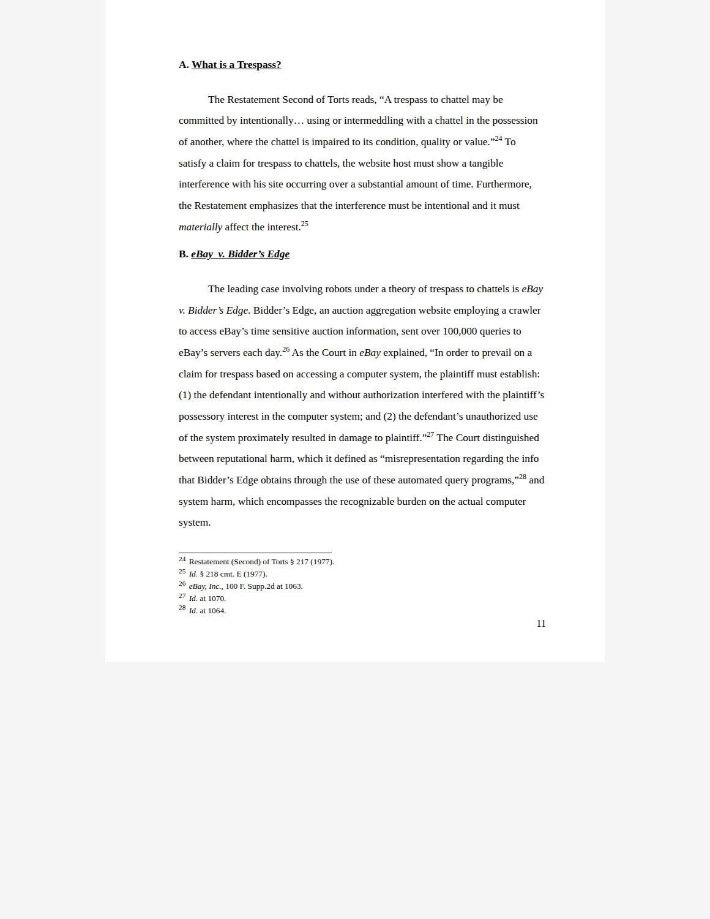A. What is a Trespass?
The Restatement Second of Torts reads, “A trespass to chattel may be committed by intentionally… using or intermeddling with a chattel in the possession of another, where the chattel is impaired to its condition, quality or value.”24 To satisfy a claim for trespass to chattels, the website host must show a tangible interference with his site occurring over a substantial amount of time. Furthermore, the Restatement emphasizes that the interference must be intentional and it must materially affect the interest.25
B. eBay v. Bidder’s Edge
The leading case involving robots under a theory of trespass to chattels is eBay v. Bidder’s Edge. Bidder’s Edge, an auction aggregation website employing a crawler to access eBay’s time sensitive auction information, sent over 100,000 queries to eBay’s servers each day.26 As the Court in eBay explained, “In order to prevail on a claim for trespass based on accessing a computer system, the plaintiff must establish: (1) the defendant intentionally and without authorization interfered with the plaintiff’s possessory interest in the computer system; and (2) the defendant’s unauthorized use of the system proximately resulted in damage to plaintiff.”27 The Court distinguished between reputational harm, which it defined as “misrepresentation regarding the info that Bidder’s Edge obtains through the use of these automated query programs,”28 and system harm, which encompasses the recognizable burden on the actual computer system.
24 Restatement (Second) of Torts § 217 (1977).
25 Id. § 218 cmt. E (1977).
26 eBay, Inc., 100 F. Supp.2d at 1063.
27 Id. at 1070.
28 Id. at 1064.
11